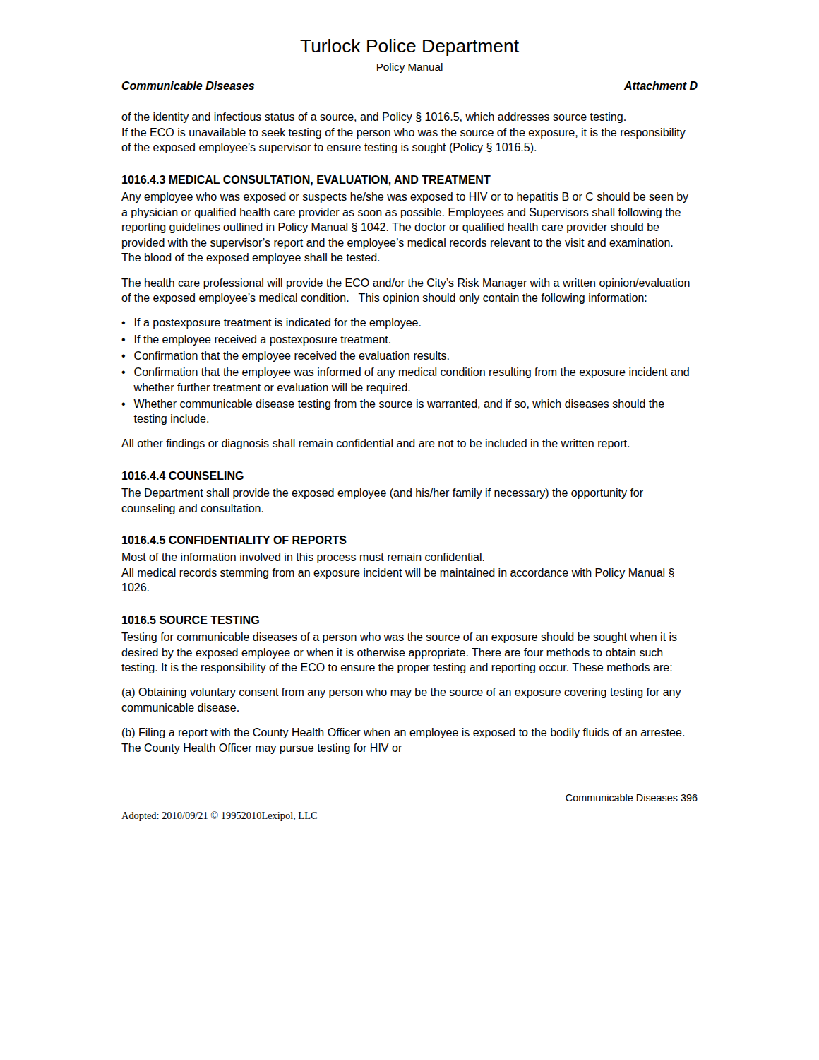Turlock Police Department
Policy Manual
Communicable Diseases Attachment D
of the identity and infectious status of a source, and Policy § 1016.5, which addresses source testing.
If the ECO is unavailable to seek testing of the person who was the source of the exposure, it is the responsibility of the exposed employee’s supervisor to ensure testing is sought (Policy § 1016.5).
1016.4.3 Medical Consultation, Evaluation, and Treatment
Any employee who was exposed or suspects he/she was exposed to HIV or to hepatitis B or C should be seen by a physician or qualified health care provider as soon as possible. Employees and Supervisors shall following the reporting guidelines outlined in Policy Manual § 1042. The doctor or qualified health care provider should be provided with the supervisor’s report and the employee’s medical records relevant to the visit and examination. The blood of the exposed employee shall be tested.
The health care professional will provide the ECO and/or the City’s Risk Manager with a written opinion/evaluation of the exposed employee’s medical condition. This opinion should only contain the following information:
If a postexposure treatment is indicated for the employee.
If the employee received a postexposure treatment.
Confirmation that the employee received the evaluation results.
Confirmation that the employee was informed of any medical condition resulting from the exposure incident and whether further treatment or evaluation will be required.
Whether communicable disease testing from the source is warranted, and if so, which diseases should the testing include.
All other findings or diagnosis shall remain confidential and are not to be included in the written report.
1016.4.4 Counseling
The Department shall provide the exposed employee (and his/her family if necessary) the opportunity for counseling and consultation.
1016.4.5 Confidentiality of Reports
Most of the information involved in this process must remain confidential.
All medical records stemming from an exposure incident will be maintained in accordance with Policy Manual § 1026.
1016.5 Source Testing
Testing for communicable diseases of a person who was the source of an exposure should be sought when it is desired by the exposed employee or when it is otherwise appropriate. There are four methods to obtain such testing. It is the responsibility of the ECO to ensure the proper testing and reporting occur. These methods are:
(a) Obtaining voluntary consent from any person who may be the source of an exposure covering testing for any communicable disease.
(b) Filing a report with the County Health Officer when an employee is exposed to the bodily fluids of an arrestee. The County Health Officer may pursue testing for HIV or
Communicable Diseases 396
Adopted: 2010/09/21 © 19952010Lexipol, LLC